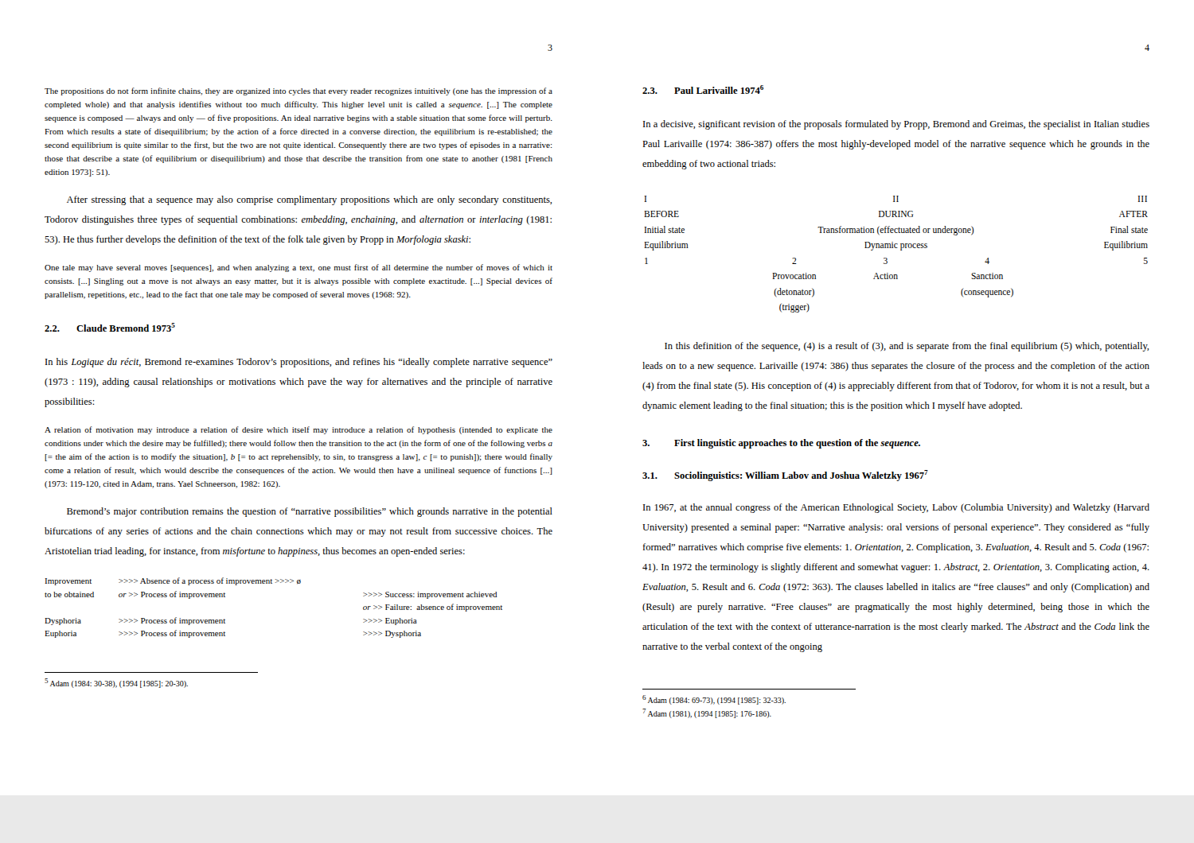3
The propositions do not form infinite chains, they are organized into cycles that every reader recognizes intuitively (one has the impression of a completed whole) and that analysis identifies without too much difficulty. This higher level unit is called a sequence. [...] The complete sequence is composed — always and only — of five propositions. An ideal narrative begins with a stable situation that some force will perturb. From which results a state of disequilibrium; by the action of a force directed in a converse direction, the equilibrium is re-established; the second equilibrium is quite similar to the first, but the two are not quite identical. Consequently there are two types of episodes in a narrative: those that describe a state (of equilibrium or disequilibrium) and those that describe the transition from one state to another (1981 [French edition 1973]: 51).
After stressing that a sequence may also comprise complimentary propositions which are only secondary constituents, Todorov distinguishes three types of sequential combinations: embedding, enchaining, and alternation or interlacing (1981: 53). He thus further develops the definition of the text of the folk tale given by Propp in Morfologia skaski:
One tale may have several moves [sequences], and when analyzing a text, one must first of all determine the number of moves of which it consists. [...] Singling out a move is not always an easy matter, but it is always possible with complete exactitude. [...] Special devices of parallelism, repetitions, etc., lead to the fact that one tale may be composed of several moves (1968: 92).
2.2. Claude Bremond 19735
In his Logique du récit, Bremond re-examines Todorov’s propositions, and refines his “ideally complete narrative sequence” (1973 : 119), adding causal relationships or motivations which pave the way for alternatives and the principle of narrative possibilities:
A relation of motivation may introduce a relation of desire which itself may introduce a relation of hypothesis (intended to explicate the conditions under which the desire may be fulfilled); there would follow then the transition to the act (in the form of one of the following verbs a [= the aim of the action is to modify the situation], b [= to act reprehensibly, to sin, to transgress a law], c [= to punish]); there would finally come a relation of result, which would describe the consequences of the action. We would then have a unilineal sequence of functions [...] (1973: 119-120, cited in Adam, trans. Yael Schneerson, 1982: 162).
Bremond’s major contribution remains the question of “narrative possibilities” which grounds narrative in the potential bifurcations of any series of actions and the chain connections which may or may not result from successive choices. The Aristotelian triad leading, for instance, from misfortune to happiness, thus becomes an open-ended series:
| Improvement | >>>> Absence of a process of improvement >>>> ø | |
| to be obtained | or >> Process of improvement | >>>> Success: improvement achieved |
| | | or >> Failure: absence of improvement |
| Dysphoria | >>>> Process of improvement | >>>> Euphoria |
| Euphoria | >>>> Process of improvement | >>>> Dysphoria |
5 Adam (1984: 30-38), (1994 [1985]: 20-30).
4
2.3. Paul Larivaille 19746
In a decisive, significant revision of the proposals formulated by Propp, Bremond and Greimas, the specialist in Italian studies Paul Larivaille (1974: 386-387) offers the most highly-developed model of the narrative sequence which he grounds in the embedding of two actional triads:
| I | II | III |
| BEFORE | DURING | AFTER |
| Initial state | Transformation (effectuated or undergone) | Final state |
| Equilibrium | Dynamic process | Equilibrium |
| 1 | 2 | 3 | 4 | 5 |
| | Provocation | Action | Sanction | |
| | (detonator) | | (consequence) | |
| | (trigger) | | | |
In this definition of the sequence, (4) is a result of (3), and is separate from the final equilibrium (5) which, potentially, leads on to a new sequence. Larivaille (1974: 386) thus separates the closure of the process and the completion of the action (4) from the final state (5). His conception of (4) is appreciably different from that of Todorov, for whom it is not a result, but a dynamic element leading to the final situation; this is the position which I myself have adopted.
3. First linguistic approaches to the question of the sequence.
3.1. Sociolinguistics: William Labov and Joshua Waletzky 19677
In 1967, at the annual congress of the American Ethnological Society, Labov (Columbia University) and Waletzky (Harvard University) presented a seminal paper: “Narrative analysis: oral versions of personal experience”. They considered as “fully formed” narratives which comprise five elements: 1. Orientation, 2. Complication, 3. Evaluation, 4. Result and 5. Coda (1967: 41). In 1972 the terminology is slightly different and somewhat vaguer: 1. Abstract, 2. Orientation, 3. Complicating action, 4. Evaluation, 5. Result and 6. Coda (1972: 363). The clauses labelled in italics are “free clauses” and only (Complication) and (Result) are purely narrative. “Free clauses” are pragmatically the most highly determined, being those in which the articulation of the text with the context of utterance-narration is the most clearly marked. The Abstract and the Coda link the narrative to the verbal context of the ongoing
6 Adam (1984: 69-73), (1994 [1985]: 32-33).
7 Adam (1981), (1994 [1985]: 176-186).